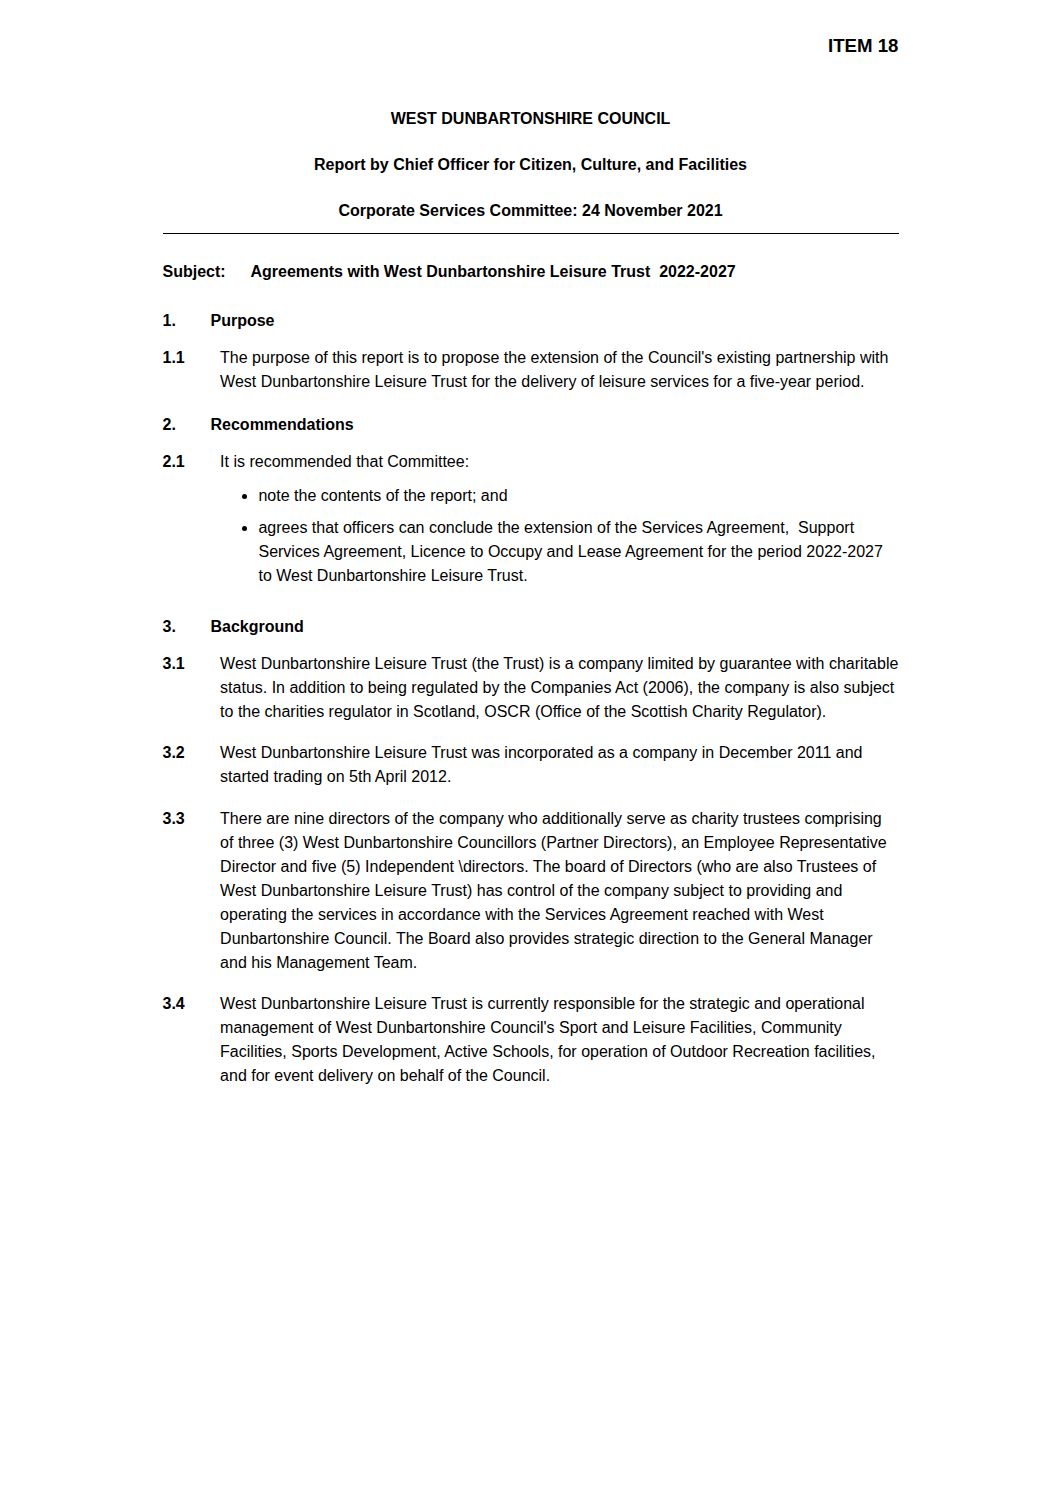ITEM 18
WEST DUNBARTONSHIRE COUNCIL
Report by Chief Officer for Citizen, Culture, and Facilities
Corporate Services Committee: 24 November 2021
Subject: Agreements with West Dunbartonshire Leisure Trust 2022-2027
1. Purpose
1.1
The purpose of this report is to propose the extension of the Council's existing partnership with West Dunbartonshire Leisure Trust for the delivery of leisure services for a five-year period.
2. Recommendations
2.1
It is recommended that Committee:
note the contents of the report; and
agrees that officers can conclude the extension of the Services Agreement, Support Services Agreement, Licence to Occupy and Lease Agreement for the period 2022-2027 to West Dunbartonshire Leisure Trust.
3. Background
3.1
West Dunbartonshire Leisure Trust (the Trust) is a company limited by guarantee with charitable status. In addition to being regulated by the Companies Act (2006), the company is also subject to the charities regulator in Scotland, OSCR (Office of the Scottish Charity Regulator).
3.2
West Dunbartonshire Leisure Trust was incorporated as a company in December 2011 and started trading on 5th April 2012.
3.3
There are nine directors of the company who additionally serve as charity trustees comprising of three (3) West Dunbartonshire Councillors (Partner Directors), an Employee Representative Director and five (5) Independent \directors. The board of Directors (who are also Trustees of West Dunbartonshire Leisure Trust) has control of the company subject to providing and operating the services in accordance with the Services Agreement reached with West Dunbartonshire Council. The Board also provides strategic direction to the General Manager and his Management Team.
3.4
West Dunbartonshire Leisure Trust is currently responsible for the strategic and operational management of West Dunbartonshire Council's Sport and Leisure Facilities, Community Facilities, Sports Development, Active Schools, for operation of Outdoor Recreation facilities, and for event delivery on behalf of the Council.